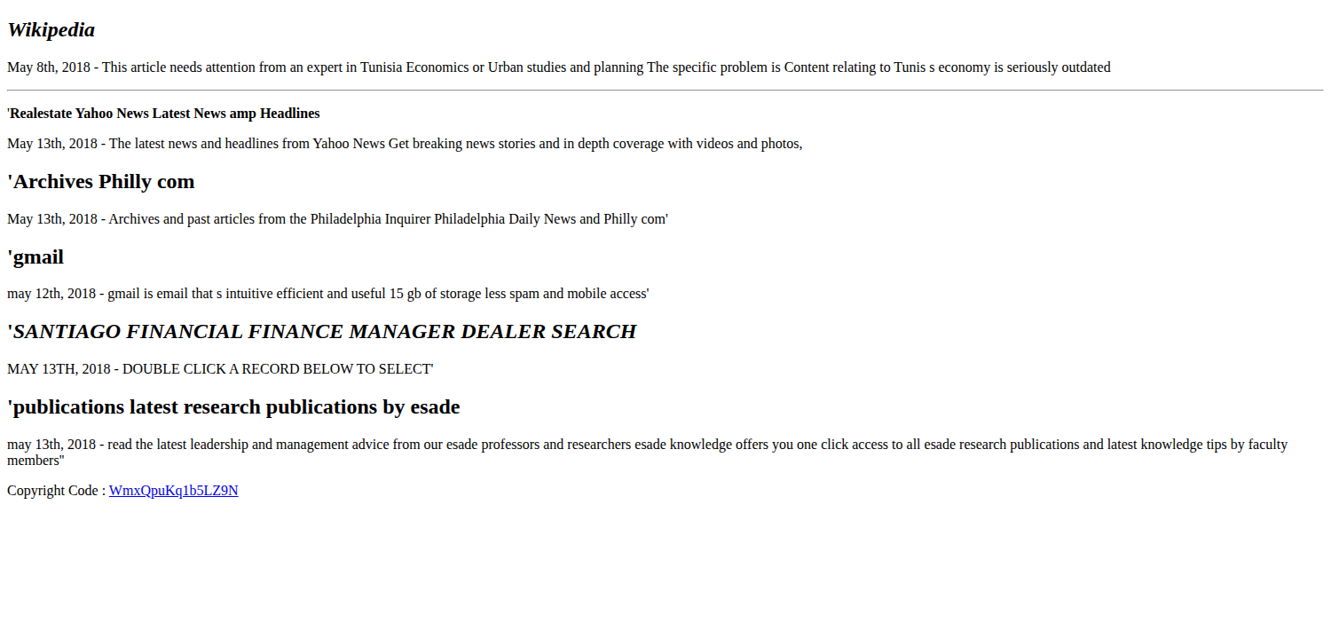Wikipedia
May 8th, 2018 - This article needs attention from an expert in Tunisia Economics or Urban studies and planning The specific problem is Content relating to Tunis s economy is seriously outdated
'Realestate Yahoo News Latest News amp Headlines
May 13th, 2018 - The latest news and headlines from Yahoo News Get breaking news stories and in depth coverage with videos and photos,
'Archives Philly com
May 13th, 2018 - Archives and past articles from the Philadelphia Inquirer Philadelphia Daily News and Philly com'
'gmail
may 12th, 2018 - gmail is email that s intuitive efficient and useful 15 gb of storage less spam and mobile access'
'SANTIAGO FINANCIAL FINANCE MANAGER DEALER SEARCH
MAY 13TH, 2018 - DOUBLE CLICK A RECORD BELOW TO SELECT'
'publications latest research publications by esade
may 13th, 2018 - read the latest leadership and management advice from our esade professors and researchers esade knowledge offers you one click access to all esade research publications and latest knowledge tips by faculty members''
Copyright Code : WmxQpuKq1b5LZ9N